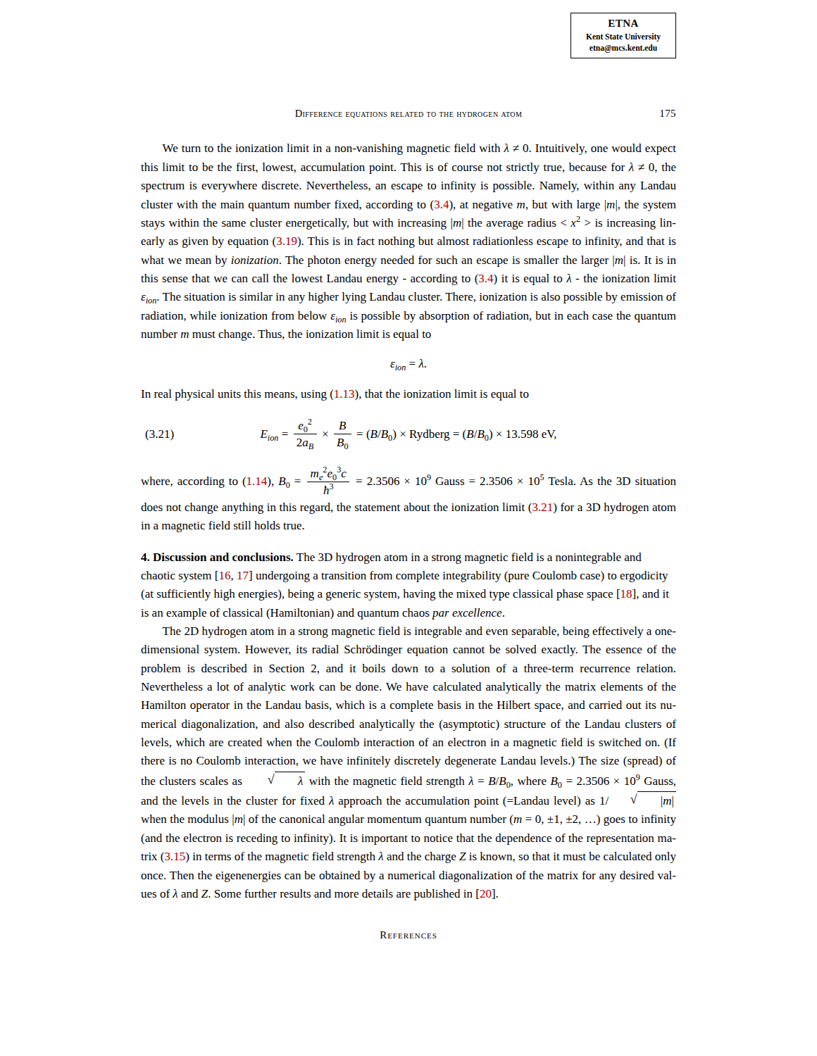ETNA
Kent State University
etna@mcs.kent.edu
Difference equations related to the hydrogen atom 175
We turn to the ionization limit in a non-vanishing magnetic field with λ ≠ 0. Intuitively, one would expect this limit to be the first, lowest, accumulation point. This is of course not strictly true, because for λ ≠ 0, the spectrum is everywhere discrete. Nevertheless, an escape to infinity is possible. Namely, within any Landau cluster with the main quantum number fixed, according to (3.4), at negative m, but with large |m|, the system stays within the same cluster energetically, but with increasing |m| the average radius < x2 > is increasing linearly as given by equation (3.19). This is in fact nothing but almost radiationless escape to infinity, and that is what we mean by ionization. The photon energy needed for such an escape is smaller the larger |m| is. It is in this sense that we can call the lowest Landau energy - according to (3.4) it is equal to λ - the ionization limit εion. The situation is similar in any higher lying Landau cluster. There, ionization is also possible by emission of radiation, while ionization from below εion is possible by absorption of radiation, but in each case the quantum number m must change. Thus, the ionization limit is equal to
εion = λ.
In real physical units this means, using (1.13), that the ionization limit is equal to
(3.21)
Eion = e022aB × BB0 = (B/B0) × Rydberg = (B/B0) × 13.598 eV,
where, according to (1.14), B0 = me2e03c ħ3 = 2.3506 × 109 Gauss = 2.3506 × 105 Tesla. As the 3D situation does not change anything in this regard, the statement about the ionization limit (3.21) for a 3D hydrogen atom in a magnetic field still holds true.
4. Discussion and conclusions.
The 3D hydrogen atom in a strong magnetic field is a nonintegrable and chaotic system [16, 17] undergoing a transition from complete integrability (pure Coulomb case) to ergodicity (at sufficiently high energies), being a generic system, having the mixed type classical phase space [18], and it is an example of classical (Hamiltonian) and quantum chaos par excellence.
The 2D hydrogen atom in a strong magnetic field is integrable and even separable, being effectively a one-dimensional system. However, its radial Schrödinger equation cannot be solved exactly. The essence of the problem is described in Section 2, and it boils down to a solution of a three-term recurrence relation. Nevertheless a lot of analytic work can be done. We have calculated analytically the matrix elements of the Hamilton operator in the Landau basis, which is a complete basis in the Hilbert space, and carried out its numerical diagonalization, and also described analytically the (asymptotic) structure of the Landau clusters of levels, which are created when the Coulomb interaction of an electron in a magnetic field is switched on. (If there is no Coulomb interaction, we have infinitely discretely degenerate Landau levels.) The size (spread) of the clusters scales as λ with the magnetic field strength λ = B/B0, where B0 = 2.3506 × 109 Gauss, and the levels in the cluster for fixed λ approach the accumulation point (=Landau level) as 1/|m| when the modulus |m| of the canonical angular momentum quantum number (m = 0, ±1, ±2, …) goes to infinity (and the electron is receding to infinity). It is important to notice that the dependence of the representation matrix (3.15) in terms of the magnetic field strength λ and the charge Z is known, so that it must be calculated only once. Then the eigenenergies can be obtained by a numerical diagonalization of the matrix for any desired values of λ and Z. Some further results and more details are published in [20].
References